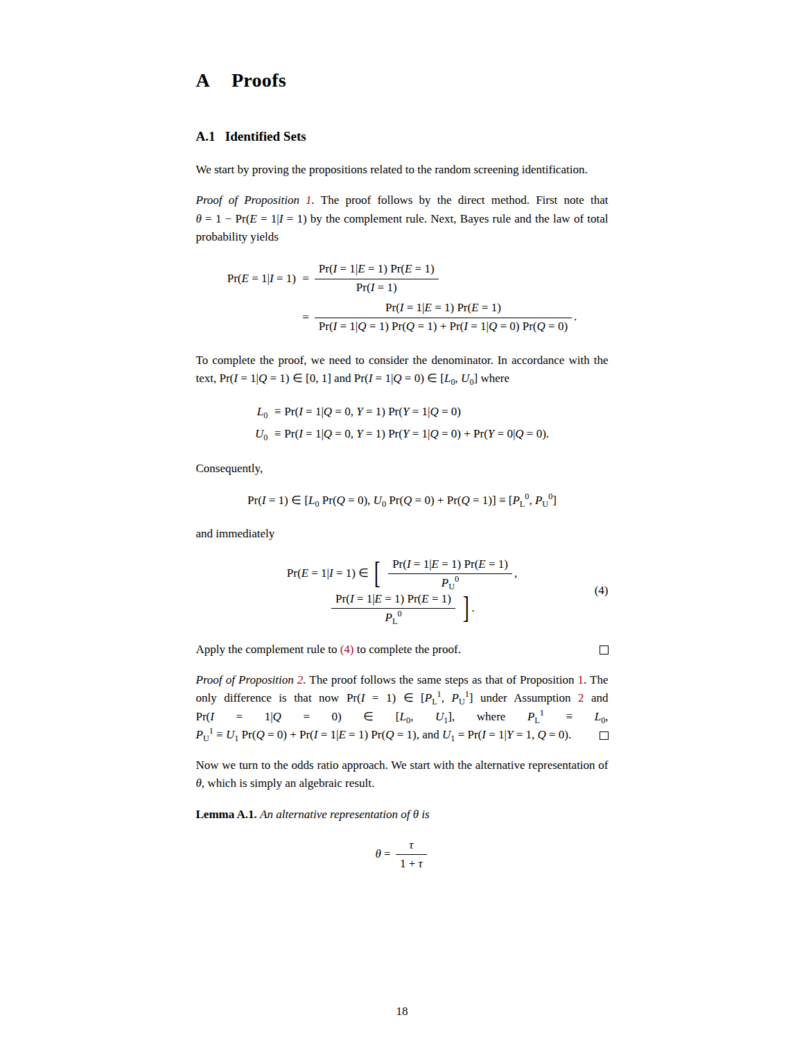AProofs
A.1 Identified Sets
We start by proving the propositions related to the random screening identification.
Proof of Proposition 1. The proof follows by the direct method. First note that θ = 1 − Pr(E = 1|I = 1) by the complement rule. Next, Bayes rule and the law of total probability yields
| Pr ( E = 1/ I = 1) | = | Pr ( I = 1/ E = 1) Pr ( E = 1) Pr ( I = 1) |
| | = | Pr ( I = 1/ E = 1) Pr ( E = 1) Pr ( I = 1/ Q = 1) Pr ( Q = 1) + Pr ( I = 1/ Q = 0) Pr ( Q = 0) . |
To complete the proof, we need to consider the denominator. In accordance with the text, Pr(I = 1|Q = 1) ∈ [0, 1] and Pr(I = 1|Q = 0) ∈ [L0, U0] where
| L 0 | ≡ | Pr ( I = 1/ Q = 0, Y = 1) Pr ( Y = 1/ Q = 0) |
| U 0 | ≡ | Pr ( I = 1/ Q = 0, Y = 1) Pr ( Y = 1/ Q = 0) + Pr ( Y = 0/ Q = 0). |
Consequently,
Pr(I = 1) ∈ [L0 Pr(Q = 0), U0 Pr(Q = 0) + Pr(Q = 1)] ≡ [PL0, PU0]
and immediately
Pr(E = 1|I = 1) ∈ [ Pr(I = 1|E = 1) Pr(E = 1) PU0 , Pr(I = 1|E = 1) Pr(E = 1) PL0 ]. (4)
Apply the complement rule to (4) to complete the proof.
Proof of Proposition 2. The proof follows the same steps as that of Proposition 1. The only difference is that now Pr(I = 1) ∈ [PL1, PU1] under Assumption 2 and Pr(I = 1|Q = 0) ∈ [L0, U1], where PL1 ≡ L0, PU1 ≡ U1 Pr(Q = 0) + Pr(I = 1|E = 1) Pr(Q = 1), and U1 = Pr(I = 1|Y = 1, Q = 0).
Now we turn to the odds ratio approach. We start with the alternative representation of θ, which is simply an algebraic result.
Lemma A.1. An alternative representation of θ is
θ = τ 1 + τ
18